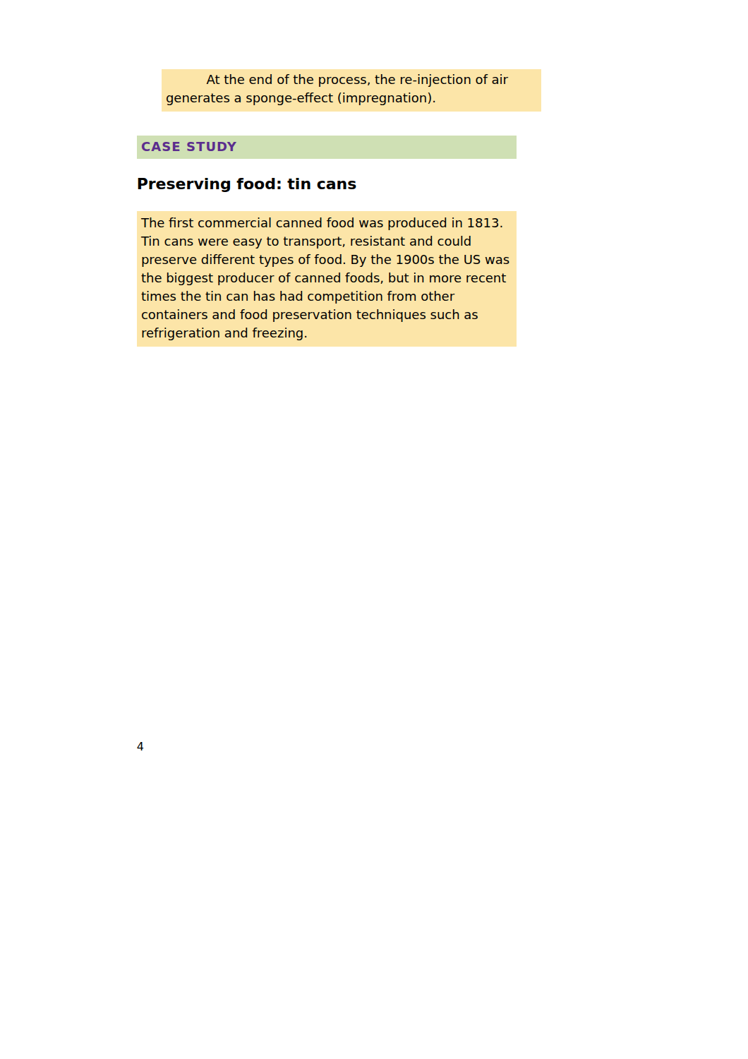At the end of the process, the re-injection of air generates a sponge-effect (impregnation).
CASE STUDY
Preserving food: tin cans
The first commercial canned food was produced in 1813. Tin cans were easy to transport, resistant and could preserve different types of food. By the 1900s the US was the biggest producer of canned foods, but in more recent times the tin can has had competition from other containers and food preservation techniques such as refrigeration and freezing.
4